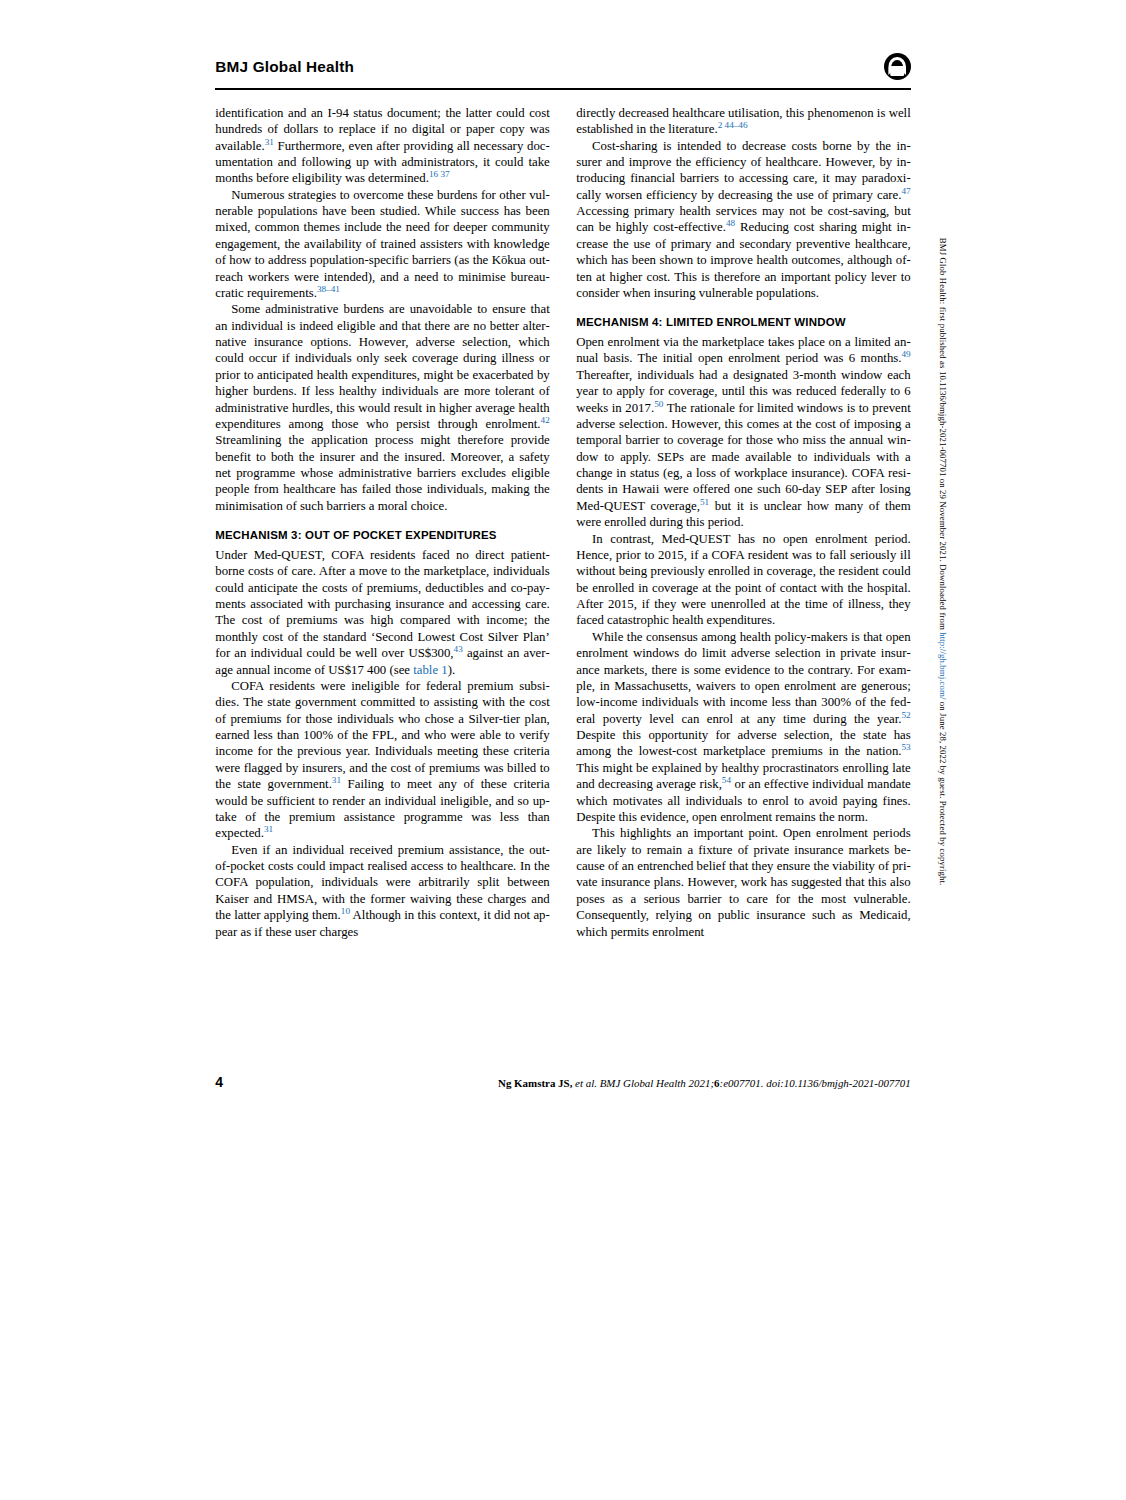BMJ Global Health
identification and an I-94 status document; the latter could cost hundreds of dollars to replace if no digital or paper copy was available.31 Furthermore, even after providing all necessary documentation and following up with administrators, it could take months before eligibility was determined.16 37
Numerous strategies to overcome these burdens for other vulnerable populations have been studied. While success has been mixed, common themes include the need for deeper community engagement, the availability of trained assisters with knowledge of how to address population-specific barriers (as the Kōkua outreach workers were intended), and a need to minimise bureaucratic requirements.38–41
Some administrative burdens are unavoidable to ensure that an individual is indeed eligible and that there are no better alternative insurance options. However, adverse selection, which could occur if individuals only seek coverage during illness or prior to anticipated health expenditures, might be exacerbated by higher burdens. If less healthy individuals are more tolerant of administrative hurdles, this would result in higher average health expenditures among those who persist through enrolment.42 Streamlining the application process might therefore provide benefit to both the insurer and the insured. Moreover, a safety net programme whose administrative barriers excludes eligible people from healthcare has failed those individuals, making the minimisation of such barriers a moral choice.
Mechanism 3: out of pocket expenditures
Under Med-QUEST, COFA residents faced no direct patient-borne costs of care. After a move to the marketplace, individuals could anticipate the costs of premiums, deductibles and co-payments associated with purchasing insurance and accessing care. The cost of premiums was high compared with income; the monthly cost of the standard ‘Second Lowest Cost Silver Plan’ for an individual could be well over US$300,43 against an average annual income of US$17 400 (see table 1).
COFA residents were ineligible for federal premium subsidies. The state government committed to assisting with the cost of premiums for those individuals who chose a Silver-tier plan, earned less than 100% of the FPL, and who were able to verify income for the previous year. Individuals meeting these criteria were flagged by insurers, and the cost of premiums was billed to the state government.31 Failing to meet any of these criteria would be sufficient to render an individual ineligible, and so uptake of the premium assistance programme was less than expected.31
Even if an individual received premium assistance, the out-of-pocket costs could impact realised access to healthcare. In the COFA population, individuals were arbitrarily split between Kaiser and HMSA, with the former waiving these charges and the latter applying them.10 Although in this context, it did not appear as if these user charges
directly decreased healthcare utilisation, this phenomenon is well established in the literature.2 44–46
Cost-sharing is intended to decrease costs borne by the insurer and improve the efficiency of healthcare. However, by introducing financial barriers to accessing care, it may paradoxically worsen efficiency by decreasing the use of primary care.47 Accessing primary health services may not be cost-saving, but can be highly cost-effective.48 Reducing cost sharing might increase the use of primary and secondary preventive healthcare, which has been shown to improve health outcomes, although often at higher cost. This is therefore an important policy lever to consider when insuring vulnerable populations.
Mechanism 4: limited enrolment window
Open enrolment via the marketplace takes place on a limited annual basis. The initial open enrolment period was 6 months.49 Thereafter, individuals had a designated 3-month window each year to apply for coverage, until this was reduced federally to 6 weeks in 2017.50 The rationale for limited windows is to prevent adverse selection. However, this comes at the cost of imposing a temporal barrier to coverage for those who miss the annual window to apply. SEPs are made available to individuals with a change in status (eg, a loss of workplace insurance). COFA residents in Hawaii were offered one such 60-day SEP after losing Med-QUEST coverage,51 but it is unclear how many of them were enrolled during this period.
In contrast, Med-QUEST has no open enrolment period. Hence, prior to 2015, if a COFA resident was to fall seriously ill without being previously enrolled in coverage, the resident could be enrolled in coverage at the point of contact with the hospital. After 2015, if they were unenrolled at the time of illness, they faced catastrophic health expenditures.
While the consensus among health policy-makers is that open enrolment windows do limit adverse selection in private insurance markets, there is some evidence to the contrary. For example, in Massachusetts, waivers to open enrolment are generous; low-income individuals with income less than 300% of the federal poverty level can enrol at any time during the year.52 Despite this opportunity for adverse selection, the state has among the lowest-cost marketplace premiums in the nation.53 This might be explained by healthy procrastinators enrolling late and decreasing average risk,54 or an effective individual mandate which motivates all individuals to enrol to avoid paying fines. Despite this evidence, open enrolment remains the norm.
This highlights an important point. Open enrolment periods are likely to remain a fixture of private insurance markets because of an entrenched belief that they ensure the viability of private insurance plans. However, work has suggested that this also poses as a serious barrier to care for the most vulnerable. Consequently, relying on public insurance such as Medicaid, which permits enrolment
4
Ng Kamstra JS, et al. BMJ Global Health 2021;6:e007701. doi:10.1136/bmjgh-2021-007701
BMJ Glob Health: first published as 10.1136/bmjgh-2021-007701 on 29 November 2021. Downloaded from http://gh.bmj.com/ on June 28, 2022 by guest. Protected by copyright.